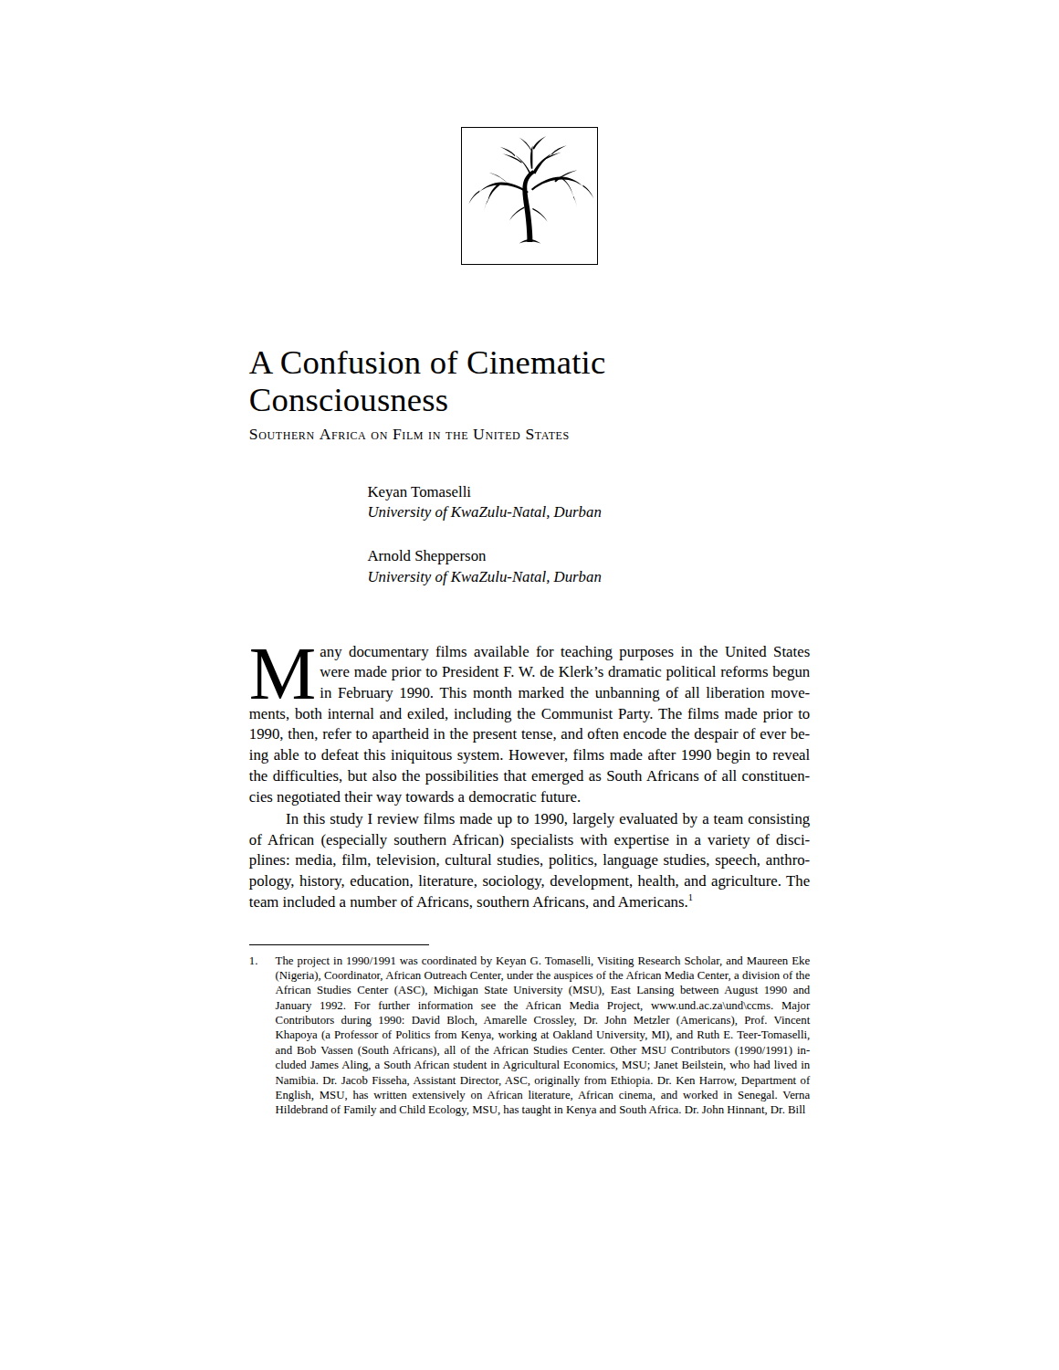A Confusion of Cinematic Consciousness
Southern Africa on Film in the United States
Keyan Tomaselli
University of KwaZulu-Natal, Durban
Arnold Shepperson
University of KwaZulu-Natal, Durban
Many documentary films available for teaching purposes in the United States were made prior to President F. W. de Klerk’s dramatic political reforms begun in February 1990. This month marked the unbanning of all liberation movements, both internal and exiled, including the Communist Party. The films made prior to 1990, then, refer to apartheid in the present tense, and often encode the despair of ever being able to defeat this iniquitous system. However, films made after 1990 begin to reveal the difficulties, but also the possibilities that emerged as South Africans of all constituencies negotiated their way towards a democratic future.
In this study I review films made up to 1990, largely evaluated by a team consisting of African (especially southern African) specialists with expertise in a variety of disciplines: media, film, television, cultural studies, politics, language studies, speech, anthropology, history, education, literature, sociology, development, health, and agriculture. The team included a number of Africans, southern Africans, and Americans.1
1. The project in 1990/1991 was coordinated by Keyan G. Tomaselli, Visiting Research Scholar, and Maureen Eke (Nigeria), Coordinator, African Outreach Center, under the auspices of the African Media Center, a division of the African Studies Center (ASC), Michigan State University (MSU), East Lansing between August 1990 and January 1992. For further information see the African Media Project, www.und.ac.za\und\ccms. Major Contributors during 1990: David Bloch, Amarelle Crossley, Dr. John Metzler (Americans), Prof. Vincent Khapoya (a Professor of Politics from Kenya, working at Oakland University, MI), and Ruth E. Teer-Tomaselli, and Bob Vassen (South Africans), all of the African Studies Center. Other MSU Contributors (1990/1991) included James Aling, a South African student in Agricultural Economics, MSU; Janet Beilstein, who had lived in Namibia. Dr. Jacob Fisseha, Assistant Director, ASC, originally from Ethiopia. Dr. Ken Harrow, Department of English, MSU, has written extensively on African literature, African cinema, and worked in Senegal. Verna Hildebrand of Family and Child Ecology, MSU, has taught in Kenya and South Africa. Dr. John Hinnant, Dr. Bill